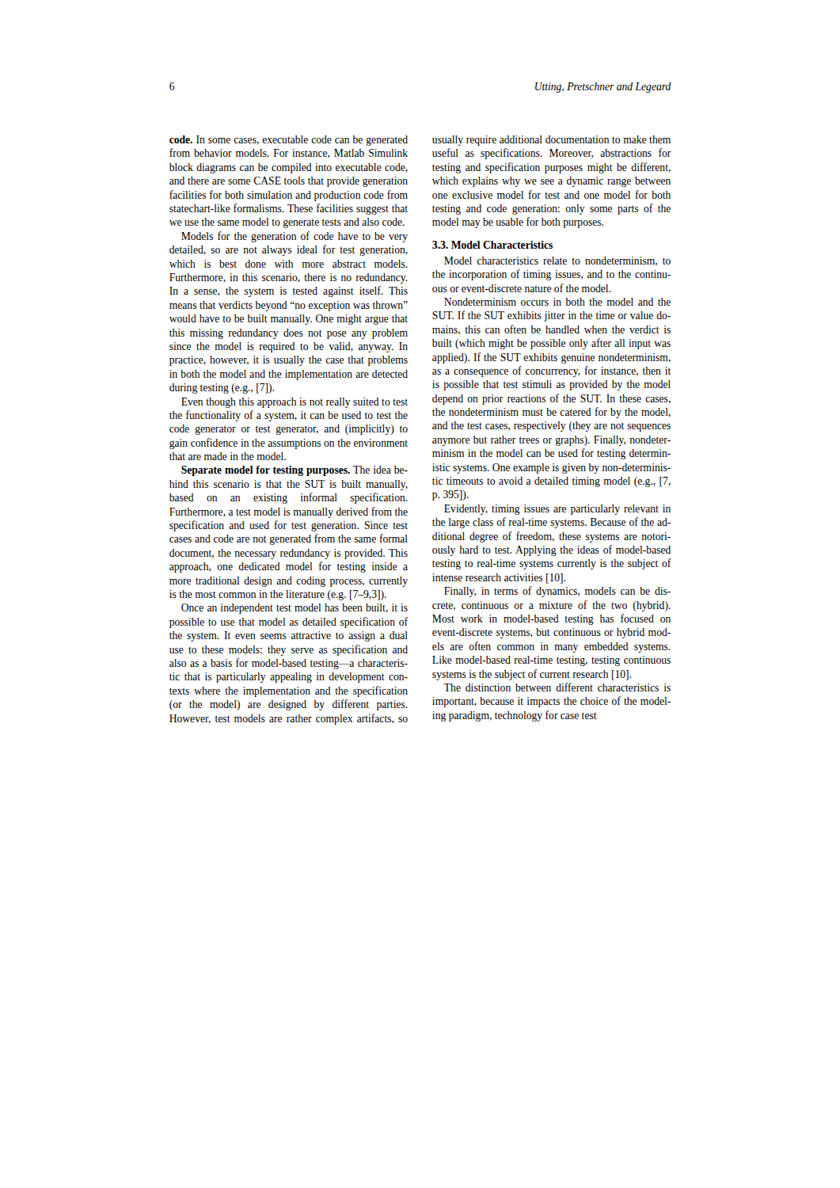6 Utting, Pretschner and Legeard
code. In some cases, executable code can be generated from behavior models. For instance, Matlab Simulink block diagrams can be compiled into executable code, and there are some CASE tools that provide generation facilities for both simulation and production code from statechart-like formalisms. These facilities suggest that we use the same model to generate tests and also code.
Models for the generation of code have to be very detailed, so are not always ideal for test generation, which is best done with more abstract models. Furthermore, in this scenario, there is no redundancy. In a sense, the system is tested against itself. This means that verdicts beyond “no exception was thrown” would have to be built manually. One might argue that this missing redundancy does not pose any problem since the model is required to be valid, anyway. In practice, however, it is usually the case that problems in both the model and the implementation are detected during testing (e.g., [7]).
Even though this approach is not really suited to test the functionality of a system, it can be used to test the code generator or test generator, and (implicitly) to gain confidence in the assumptions on the environment that are made in the model.
Separate model for testing purposes. The idea behind this scenario is that the SUT is built manually, based on an existing informal specification. Furthermore, a test model is manually derived from the specification and used for test generation. Since test cases and code are not generated from the same formal document, the necessary redundancy is provided. This approach, one dedicated model for testing inside a more traditional design and coding process, currently is the most common in the literature (e.g. [7–9,3]).
Once an independent test model has been built, it is possible to use that model as detailed specification of the system. It even seems attractive to assign a dual use to these models: they serve as specification and also as a basis for model-based testing—a characteristic that is particularly appealing in development contexts where the implementation and the specification (or the model) are designed by different parties. However, test models are rather complex artifacts, so usually require additional documentation to make them useful as specifications. Moreover, abstractions for testing and specification purposes might be different, which explains why we see a dynamic range between one exclusive model for test and one model for both testing and code generation: only some parts of the model may be usable for both purposes.
3.3. Model Characteristics
Model characteristics relate to nondeterminism, to the incorporation of timing issues, and to the continuous or event-discrete nature of the model.
Nondeterminism occurs in both the model and the SUT. If the SUT exhibits jitter in the time or value domains, this can often be handled when the verdict is built (which might be possible only after all input was applied). If the SUT exhibits genuine nondeterminism, as a consequence of concurrency, for instance, then it is possible that test stimuli as provided by the model depend on prior reactions of the SUT. In these cases, the nondeterminism must be catered for by the model, and the test cases, respectively (they are not sequences anymore but rather trees or graphs). Finally, nondeterminism in the model can be used for testing deterministic systems. One example is given by non-deterministic timeouts to avoid a detailed timing model (e.g., [7, p. 395]).
Evidently, timing issues are particularly relevant in the large class of real-time systems. Because of the additional degree of freedom, these systems are notoriously hard to test. Applying the ideas of model-based testing to real-time systems currently is the subject of intense research activities [10].
Finally, in terms of dynamics, models can be discrete, continuous or a mixture of the two (hybrid). Most work in model-based testing has focused on event-discrete systems, but continuous or hybrid models are often common in many embedded systems. Like model-based real-time testing, testing continuous systems is the subject of current research [10].
The distinction between different characteristics is important, because it impacts the choice of the modeling paradigm, technology for case test